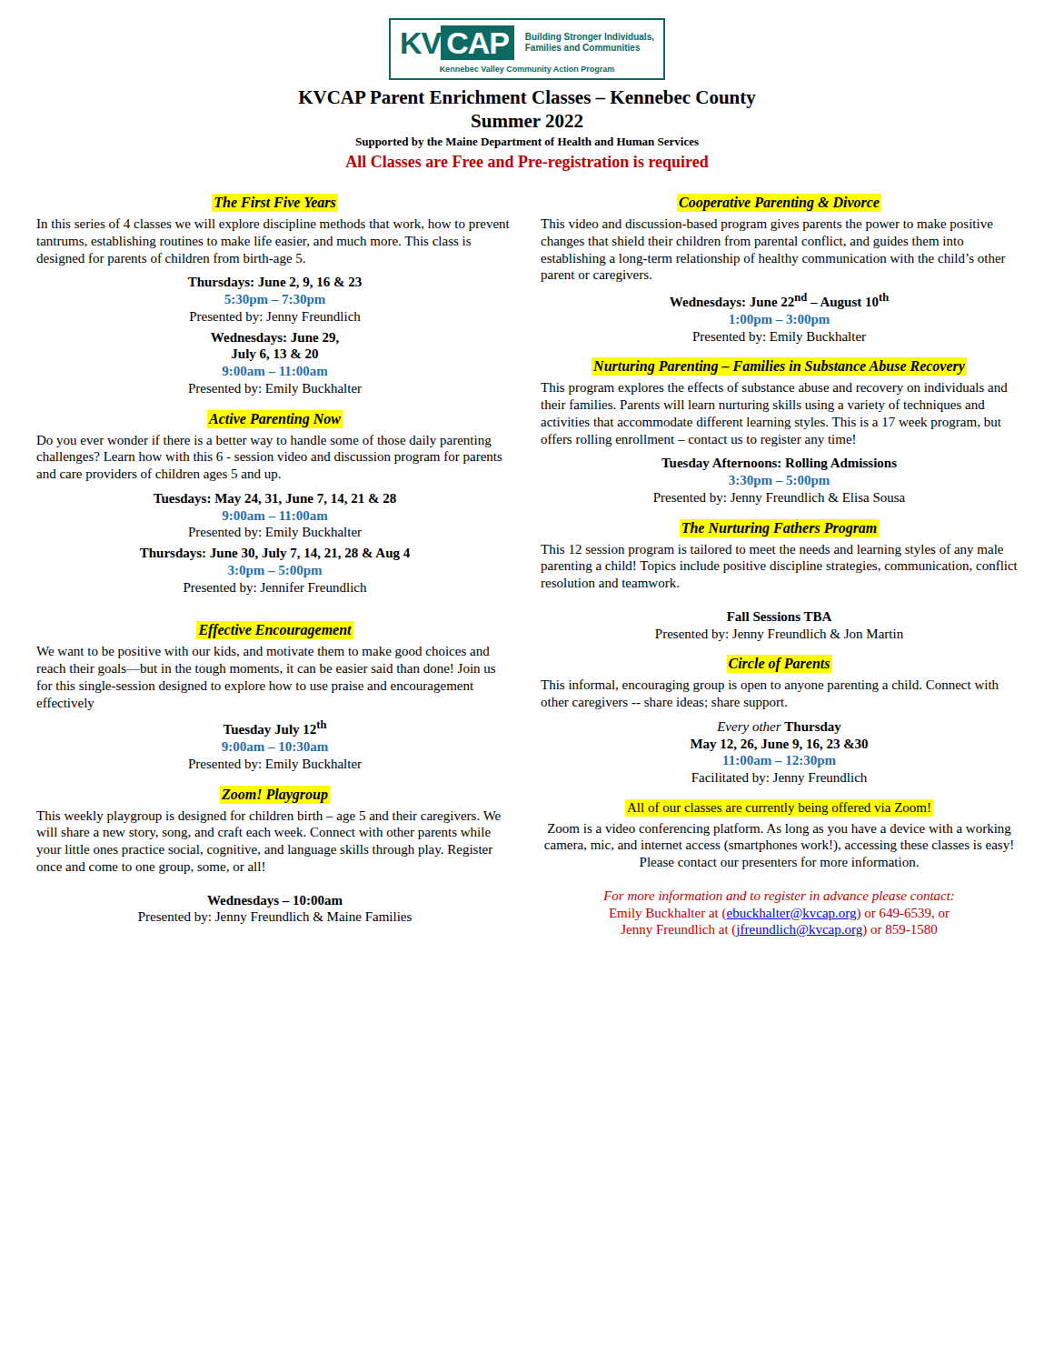KV CAP Building Stronger Individuals,
Families and Communities
Kennebec Valley Community Action Program
KVCAP Parent Enrichment Classes – Kennebec County
Summer 2022
Supported by the Maine Department of Health and Human Services
All Classes are Free and Pre-registration is required
The First Five Years
In this series of 4 classes we will explore discipline methods that work, how to prevent tantrums, establishing routines to make life easier, and much more. This class is designed for parents of children from birth-age 5.
Thursdays: June 2, 9, 16 & 23
5:30pm – 7:30pm
Presented by: Jenny Freundlich
Wednesdays: June 29,
July 6, 13 & 20
9:00am – 11:00am
Presented by: Emily Buckhalter
Active Parenting Now
Do you ever wonder if there is a better way to handle some of those daily parenting challenges? Learn how with this 6 - session video and discussion program for parents and care providers of children ages 5 and up.
Tuesdays: May 24, 31, June 7, 14, 21 & 28
9:00am – 11:00am
Presented by: Emily Buckhalter
Thursdays: June 30, July 7, 14, 21, 28 & Aug 4
3:0pm – 5:00pm
Presented by: Jennifer Freundlich
Effective Encouragement
We want to be positive with our kids, and motivate them to make good choices and reach their goals—but in the tough moments, it can be easier said than done! Join us for this single-session designed to explore how to use praise and encouragement effectively
Tuesday July 12th
9:00am – 10:30am
Presented by: Emily Buckhalter
Zoom! Playgroup
This weekly playgroup is designed for children birth – age 5 and their caregivers. We will share a new story, song, and craft each week. Connect with other parents while your little ones practice social, cognitive, and language skills through play. Register once and come to one group, some, or all!
Wednesdays – 10:00am
Presented by: Jenny Freundlich & Maine Families
Cooperative Parenting & Divorce
This video and discussion-based program gives parents the power to make positive changes that shield their children from parental conflict, and guides them into establishing a long-term relationship of healthy communication with the child’s other parent or caregivers.
Wednesdays: June 22nd – August 10th
1:00pm – 3:00pm
Presented by: Emily Buckhalter
Nurturing Parenting – Families in Substance Abuse Recovery
This program explores the effects of substance abuse and recovery on individuals and their families. Parents will learn nurturing skills using a variety of techniques and activities that accommodate different learning styles. This is a 17 week program, but offers rolling enrollment – contact us to register any time!
Tuesday Afternoons: Rolling Admissions
3:30pm – 5:00pm
Presented by: Jenny Freundlich & Elisa Sousa
The Nurturing Fathers Program
This 12 session program is tailored to meet the needs and learning styles of any male parenting a child! Topics include positive discipline strategies, communication, conflict resolution and teamwork.
Fall Sessions TBA
Presented by: Jenny Freundlich & Jon Martin
Circle of Parents
This informal, encouraging group is open to anyone parenting a child. Connect with other caregivers -- share ideas; share support.
Every other Thursday
May 12, 26, June 9, 16, 23 &30
11:00am – 12:30pm
Facilitated by: Jenny Freundlich
All of our classes are currently being offered via Zoom!
Zoom is a video conferencing platform. As long as you have a device with a working camera, mic, and internet access (smartphones work!), accessing these classes is easy! Please contact our presenters for more information.
For more information and to register in advance please contact:
Emily Buckhalter at (ebuckhalter@kvcap.org) or 649-6539, or
Jenny Freundlich at (jfreundlich@kvcap.org) or 859-1580